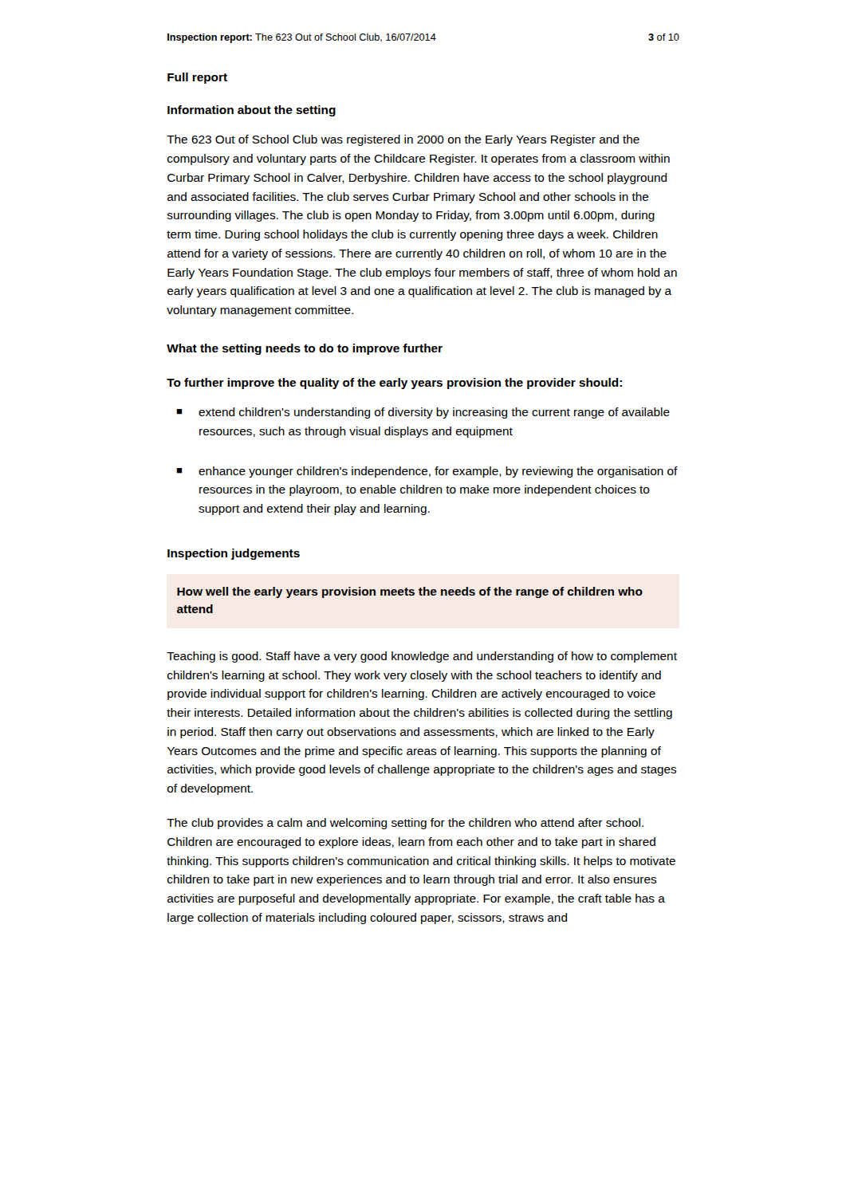Inspection report: The 623 Out of School Club, 16/07/2014
3 of 10
Full report
Information about the setting
The 623 Out of School Club was registered in 2000 on the Early Years Register and the compulsory and voluntary parts of the Childcare Register. It operates from a classroom within Curbar Primary School in Calver, Derbyshire. Children have access to the school playground and associated facilities. The club serves Curbar Primary School and other schools in the surrounding villages. The club is open Monday to Friday, from 3.00pm until 6.00pm, during term time. During school holidays the club is currently opening three days a week. Children attend for a variety of sessions. There are currently 40 children on roll, of whom 10 are in the Early Years Foundation Stage. The club employs four members of staff, three of whom hold an early years qualification at level 3 and one a qualification at level 2. The club is managed by a voluntary management committee.
What the setting needs to do to improve further
To further improve the quality of the early years provision the provider should:
extend children's understanding of diversity by increasing the current range of available resources, such as through visual displays and equipment
enhance younger children's independence, for example, by reviewing the organisation of resources in the playroom, to enable children to make more independent choices to support and extend their play and learning.
Inspection judgements
How well the early years provision meets the needs of the range of children who attend
Teaching is good. Staff have a very good knowledge and understanding of how to complement children's learning at school. They work very closely with the school teachers to identify and provide individual support for children's learning. Children are actively encouraged to voice their interests. Detailed information about the children's abilities is collected during the settling in period. Staff then carry out observations and assessments, which are linked to the Early Years Outcomes and the prime and specific areas of learning. This supports the planning of activities, which provide good levels of challenge appropriate to the children's ages and stages of development.
The club provides a calm and welcoming setting for the children who attend after school. Children are encouraged to explore ideas, learn from each other and to take part in shared thinking. This supports children's communication and critical thinking skills. It helps to motivate children to take part in new experiences and to learn through trial and error. It also ensures activities are purposeful and developmentally appropriate. For example, the craft table has a large collection of materials including coloured paper, scissors, straws and